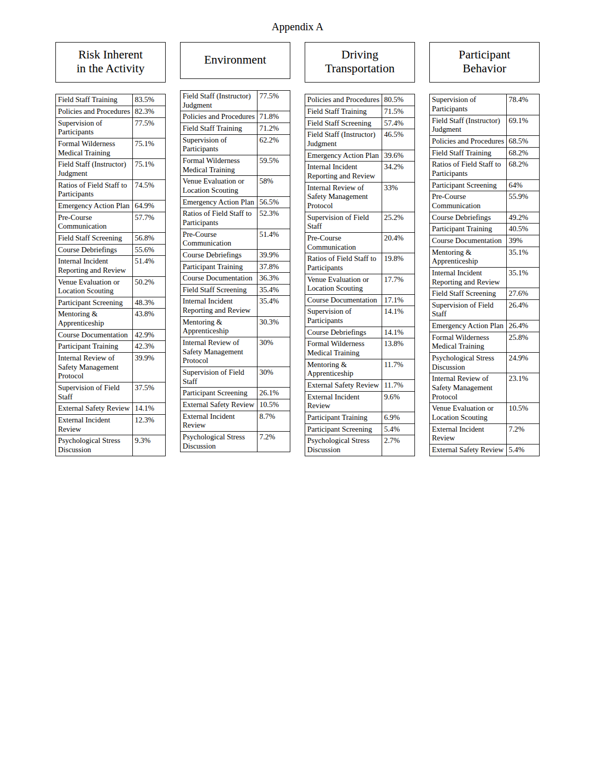Appendix A
Risk Inherent
in the Activity
| Field Staff Training | 83.5% |
| Policies and Procedures | 82.3% |
| Supervision of Participants | 77.5% |
| Formal Wilderness Medical Training | 75.1% |
| Field Staff (Instructor) Judgment | 75.1% |
| Ratios of Field Staff to Participants | 74.5% |
| Emergency Action Plan | 64.9% |
| Pre-Course Communication | 57.7% |
| Field Staff Screening | 56.8% |
| Course Debriefings | 55.6% |
| Internal Incident Reporting and Review | 51.4% |
| Venue Evaluation or Location Scouting | 50.2% |
| Participant Screening | 48.3% |
| Mentoring & Apprenticeship | 43.8% |
| Course Documentation | 42.9% |
| Participant Training | 42.3% |
| Internal Review of Safety Management Protocol | 39.9% |
| Supervision of Field Staff | 37.5% |
| External Safety Review | 14.1% |
| External Incident Review | 12.3% |
| Psychological Stress Discussion | 9.3% |
Environment
| Field Staff (Instructor) Judgment | 77.5% |
| Policies and Procedures | 71.8% |
| Field Staff Training | 71.2% |
| Supervision of Participants | 62.2% |
| Formal Wilderness Medical Training | 59.5% |
| Venue Evaluation or Location Scouting | 58% |
| Emergency Action Plan | 56.5% |
| Ratios of Field Staff to Participants | 52.3% |
| Pre-Course Communication | 51.4% |
| Course Debriefings | 39.9% |
| Participant Training | 37.8% |
| Course Documentation | 36.3% |
| Field Staff Screening | 35.4% |
| Internal Incident Reporting and Review | 35.4% |
| Mentoring & Apprenticeship | 30.3% |
| Internal Review of Safety Management Protocol | 30% |
| Supervision of Field Staff | 30% |
| Participant Screening | 26.1% |
| External Safety Review | 10.5% |
| External Incident Review | 8.7% |
| Psychological Stress Discussion | 7.2% |
Driving
Transportation
| Policies and Procedures | 80.5% |
| Field Staff Training | 71.5% |
| Field Staff Screening | 57.4% |
| Field Staff (Instructor) Judgment | 46.5% |
| Emergency Action Plan | 39.6% |
| Internal Incident Reporting and Review | 34.2% |
| Internal Review of Safety Management Protocol | 33% |
| Supervision of Field Staff | 25.2% |
| Pre-Course Communication | 20.4% |
| Ratios of Field Staff to Participants | 19.8% |
| Venue Evaluation or Location Scouting | 17.7% |
| Course Documentation | 17.1% |
| Supervision of Participants | 14.1% |
| Course Debriefings | 14.1% |
| Formal Wilderness Medical Training | 13.8% |
| Mentoring & Apprenticeship | 11.7% |
| External Safety Review | 11.7% |
| External Incident Review | 9.6% |
| Participant Training | 6.9% |
| Participant Screening | 5.4% |
| Psychological Stress Discussion | 2.7% |
Participant
Behavior
| Supervision of Participants | 78.4% |
| Field Staff (Instructor) Judgment | 69.1% |
| Policies and Procedures | 68.5% |
| Field Staff Training | 68.2% |
| Ratios of Field Staff to Participants | 68.2% |
| Participant Screening | 64% |
| Pre-Course Communication | 55.9% |
| Course Debriefings | 49.2% |
| Participant Training | 40.5% |
| Course Documentation | 39% |
| Mentoring & Apprenticeship | 35.1% |
| Internal Incident Reporting and Review | 35.1% |
| Field Staff Screening | 27.6% |
| Supervision of Field Staff | 26.4% |
| Emergency Action Plan | 26.4% |
| Formal Wilderness Medical Training | 25.8% |
| Psychological Stress Discussion | 24.9% |
| Internal Review of Safety Management Protocol | 23.1% |
| Venue Evaluation or Location Scouting | 10.5% |
| External Incident Review | 7.2% |
| External Safety Review | 5.4% |